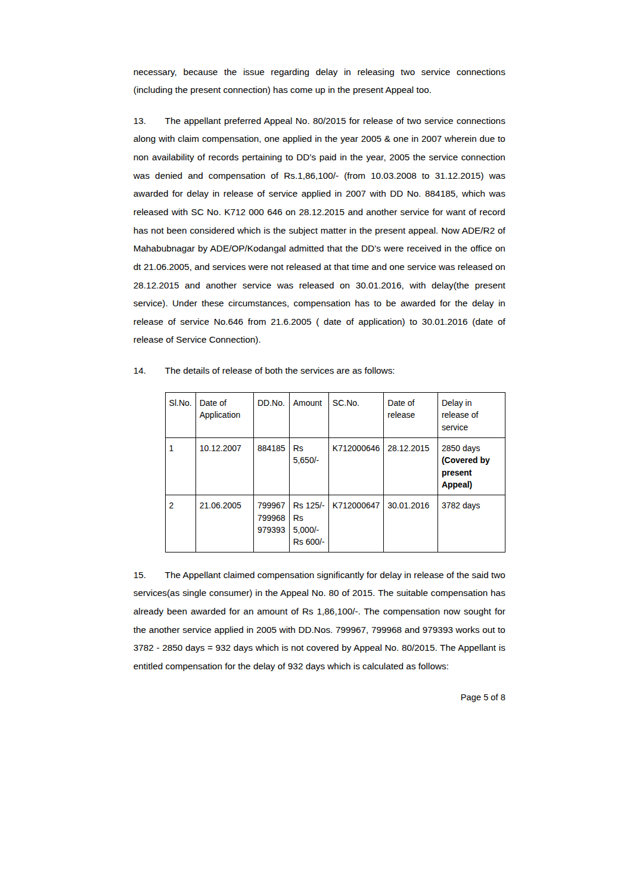necessary, because the issue regarding delay in releasing two service connections (including the present connection) has come up in the present Appeal too.
13. The appellant preferred Appeal No. 80/2015 for release of two service connections along with claim compensation, one applied in the year 2005 & one in 2007 wherein due to non availability of records pertaining to DD’s paid in the year, 2005 the service connection was denied and compensation of Rs.1,86,100/- (from 10.03.2008 to 31.12.2015) was awarded for delay in release of service applied in 2007 with DD No. 884185, which was released with SC No. K712 000 646 on 28.12.2015 and another service for want of record has not been considered which is the subject matter in the present appeal. Now ADE/R2 of Mahabubnagar by ADE/OP/Kodangal admitted that the DD’s were received in the office on dt 21.06.2005, and services were not released at that time and one service was released on 28.12.2015 and another service was released on 30.01.2016, with delay(the present service). Under these circumstances, compensation has to be awarded for the delay in release of service No.646 from 21.6.2005 ( date of application) to 30.01.2016 (date of release of Service Connection).
14. The details of release of both the services are as follows:
| Sl.No. | Date of Application | DD.No. | Amount | SC.No. | Date of release | Delay in release of service |
| --- | --- | --- | --- | --- | --- | --- |
| 1 | 10.12.2007 | 884185 | Rs 5,650/- | K712000646 | 28.12.2015 | 2850 days (Covered by present Appeal) |
| 2 | 21.06.2005 | 799967 799968 979393 | Rs 125/- Rs 5,000/- Rs 600/- | K712000647 | 30.01.2016 | 3782 days |
15. The Appellant claimed compensation significantly for delay in release of the said two services(as single consumer) in the Appeal No. 80 of 2015. The suitable compensation has already been awarded for an amount of Rs 1,86,100/-. The compensation now sought for the another service applied in 2005 with DD.Nos. 799967, 799968 and 979393 works out to 3782 - 2850 days = 932 days which is not covered by Appeal No. 80/2015. The Appellant is entitled compensation for the delay of 932 days which is calculated as follows:
Page 5 of 8